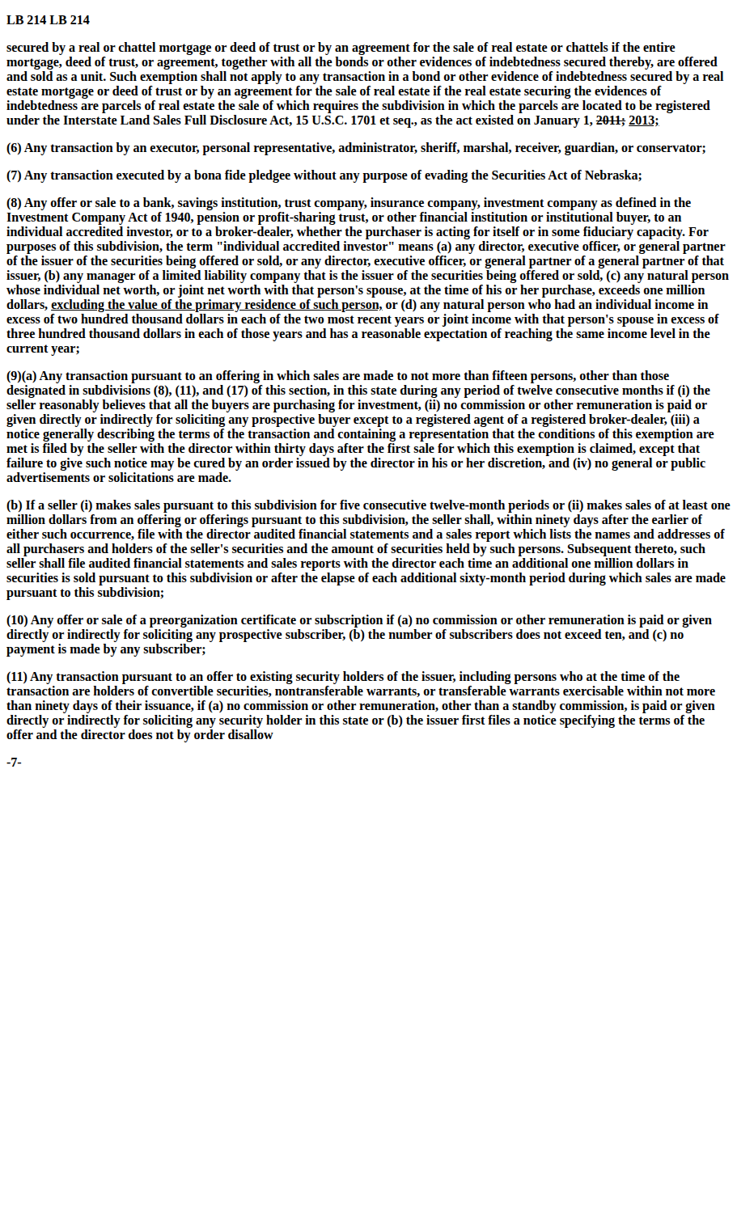LB 214 LB 214
secured by a real or chattel mortgage or deed of trust or by an agreement for the sale of real estate or chattels if the entire mortgage, deed of trust, or agreement, together with all the bonds or other evidences of indebtedness secured thereby, are offered and sold as a unit. Such exemption shall not apply to any transaction in a bond or other evidence of indebtedness secured by a real estate mortgage or deed of trust or by an agreement for the sale of real estate if the real estate securing the evidences of indebtedness are parcels of real estate the sale of which requires the subdivision in which the parcels are located to be registered under the Interstate Land Sales Full Disclosure Act, 15 U.S.C. 1701 et seq., as the act existed on January 1, 2011; 2013;
(6) Any transaction by an executor, personal representative, administrator, sheriff, marshal, receiver, guardian, or conservator;
(7) Any transaction executed by a bona fide pledgee without any purpose of evading the Securities Act of Nebraska;
(8) Any offer or sale to a bank, savings institution, trust company, insurance company, investment company as defined in the Investment Company Act of 1940, pension or profit-sharing trust, or other financial institution or institutional buyer, to an individual accredited investor, or to a broker-dealer, whether the purchaser is acting for itself or in some fiduciary capacity. For purposes of this subdivision, the term "individual accredited investor" means (a) any director, executive officer, or general partner of the issuer of the securities being offered or sold, or any director, executive officer, or general partner of a general partner of that issuer, (b) any manager of a limited liability company that is the issuer of the securities being offered or sold, (c) any natural person whose individual net worth, or joint net worth with that person's spouse, at the time of his or her purchase, exceeds one million dollars, excluding the value of the primary residence of such person, or (d) any natural person who had an individual income in excess of two hundred thousand dollars in each of the two most recent years or joint income with that person's spouse in excess of three hundred thousand dollars in each of those years and has a reasonable expectation of reaching the same income level in the current year;
(9)(a) Any transaction pursuant to an offering in which sales are made to not more than fifteen persons, other than those designated in subdivisions (8), (11), and (17) of this section, in this state during any period of twelve consecutive months if (i) the seller reasonably believes that all the buyers are purchasing for investment, (ii) no commission or other remuneration is paid or given directly or indirectly for soliciting any prospective buyer except to a registered agent of a registered broker-dealer, (iii) a notice generally describing the terms of the transaction and containing a representation that the conditions of this exemption are met is filed by the seller with the director within thirty days after the first sale for which this exemption is claimed, except that failure to give such notice may be cured by an order issued by the director in his or her discretion, and (iv) no general or public advertisements or solicitations are made.
(b) If a seller (i) makes sales pursuant to this subdivision for five consecutive twelve-month periods or (ii) makes sales of at least one million dollars from an offering or offerings pursuant to this subdivision, the seller shall, within ninety days after the earlier of either such occurrence, file with the director audited financial statements and a sales report which lists the names and addresses of all purchasers and holders of the seller's securities and the amount of securities held by such persons. Subsequent thereto, such seller shall file audited financial statements and sales reports with the director each time an additional one million dollars in securities is sold pursuant to this subdivision or after the elapse of each additional sixty-month period during which sales are made pursuant to this subdivision;
(10) Any offer or sale of a preorganization certificate or subscription if (a) no commission or other remuneration is paid or given directly or indirectly for soliciting any prospective subscriber, (b) the number of subscribers does not exceed ten, and (c) no payment is made by any subscriber;
(11) Any transaction pursuant to an offer to existing security holders of the issuer, including persons who at the time of the transaction are holders of convertible securities, nontransferable warrants, or transferable warrants exercisable within not more than ninety days of their issuance, if (a) no commission or other remuneration, other than a standby commission, is paid or given directly or indirectly for soliciting any security holder in this state or (b) the issuer first files a notice specifying the terms of the offer and the director does not by order disallow
-7-